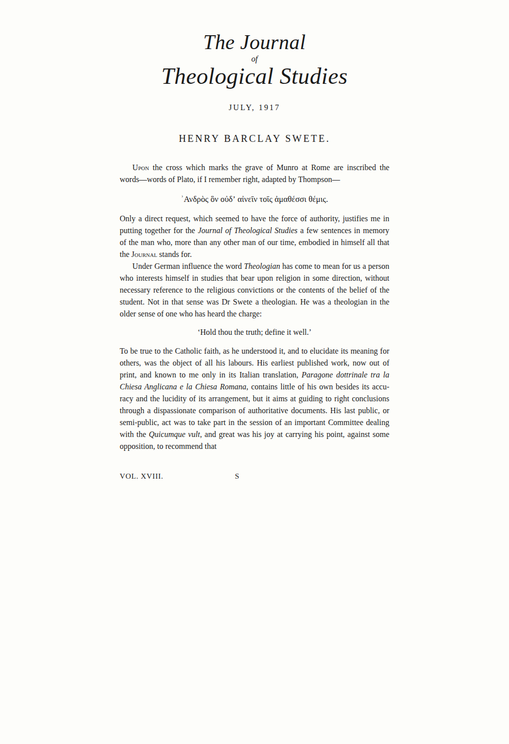The Journal
of
Theological Studies
JULY, 1917
HENRY BARCLAY SWETE.
Upon the cross which marks the grave of Munro at Rome are inscribed the words—words of Plato, if I remember right, adapted by Thompson—
ʾΑνδρὸς ὃν οὐδʼ αἰνεῖν τοῖς ἀμαθέσσι θέμις.
Only a direct request, which seemed to have the force of authority, justifies me in putting together for the Journal of Theological Studies a few sentences in memory of the man who, more than any other man of our time, embodied in himself all that the Journal stands for.
Under German influence the word Theologian has come to mean for us a person who interests himself in studies that bear upon religion in some direction, without necessary reference to the religious convictions or the contents of the belief of the student. Not in that sense was Dr Swete a theologian. He was a theologian in the older sense of one who has heard the charge:
‘Hold thou the truth; define it well.’
To be true to the Catholic faith, as he understood it, and to elucidate its meaning for others, was the object of all his labours. His earliest published work, now out of print, and known to me only in its Italian translation, Paragone dottrinale tra la Chiesa Anglicana e la Chiesa Romana, contains little of his own besides its accuracy and the lucidity of its arrangement, but it aims at guiding to right conclusions through a dispassionate comparison of authoritative documents. His last public, or semi-public, act was to take part in the session of an important Committee dealing with the Quicumque vult, and great was his joy at carrying his point, against some opposition, to recommend that
VOL. XVIII. S